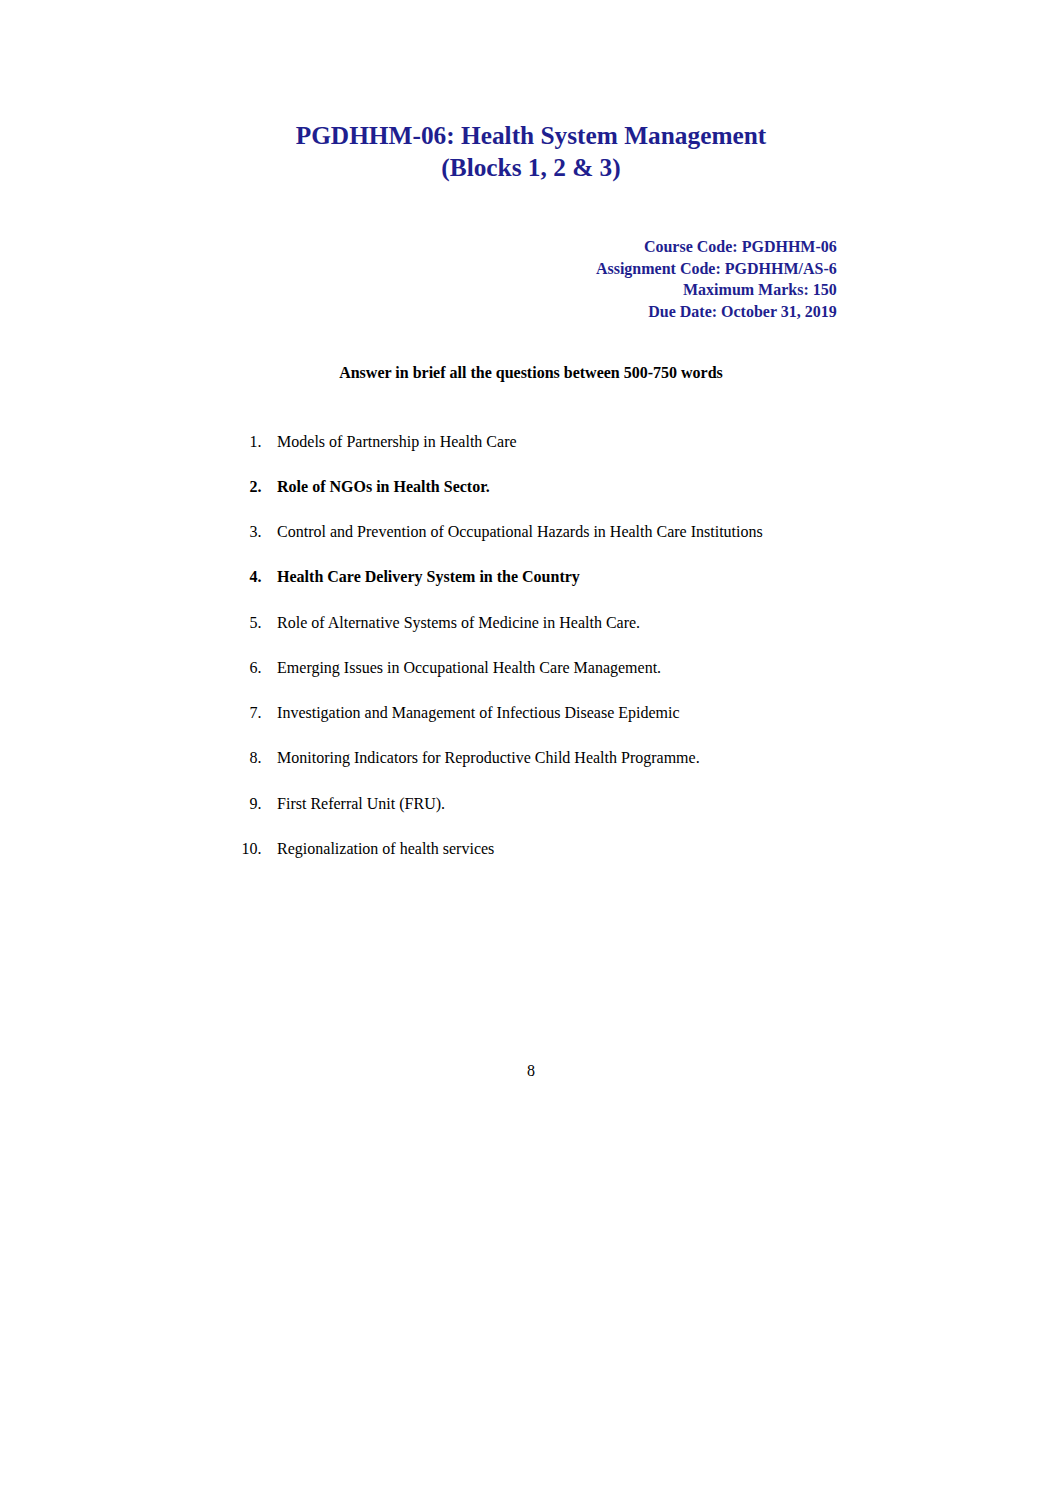PGDHHM-06: Health System Management (Blocks 1, 2 & 3)
Course Code: PGDHHM-06
Assignment Code: PGDHHM/AS-6
Maximum Marks: 150
Due Date: October 31, 2019
Answer in brief all the questions between 500-750 words
Models of Partnership in Health Care
Role of NGOs in Health Sector.
Control and Prevention of Occupational Hazards in Health Care Institutions
Health Care Delivery System in the Country
Role of Alternative Systems of Medicine in Health Care.
Emerging Issues in Occupational Health Care Management.
Investigation and Management of Infectious Disease Epidemic
Monitoring Indicators for Reproductive Child Health Programme.
First Referral Unit (FRU).
Regionalization of health services
8